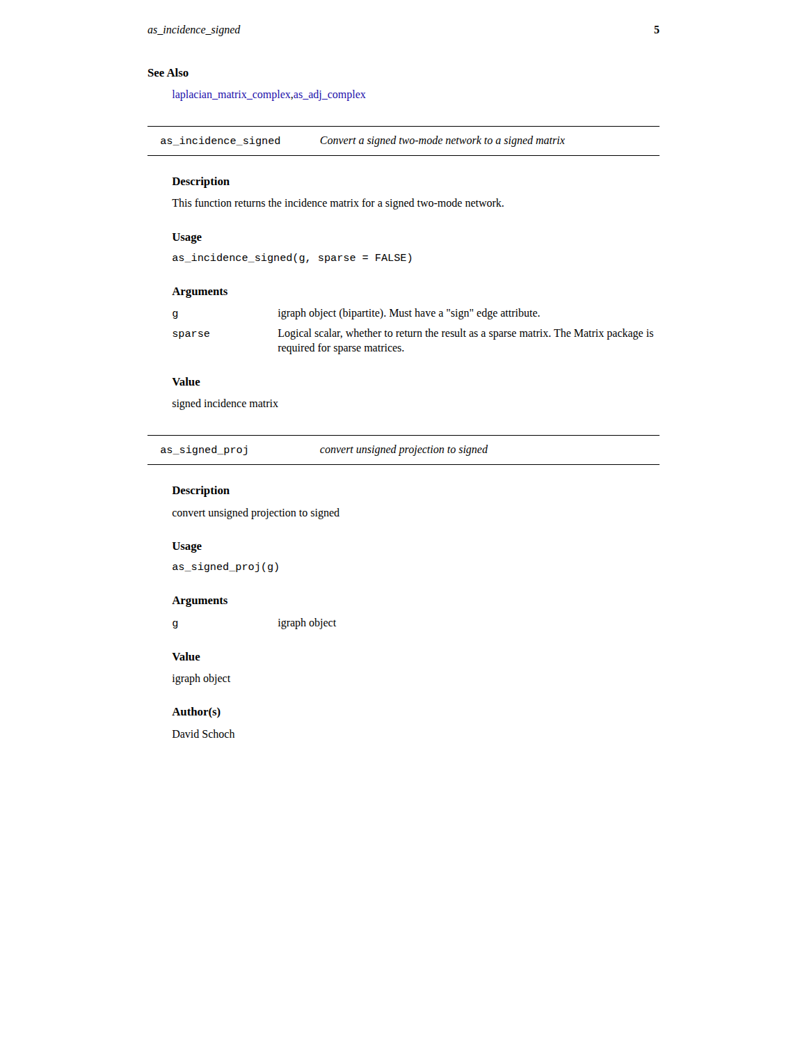as_incidence_signed 5
See Also
laplacian_matrix_complex,as_adj_complex
as_incidence_signed
Convert a signed two-mode network to a signed matrix
Description
This function returns the incidence matrix for a signed two-mode network.
Usage
as_incidence_signed(g, sparse = FALSE)
Arguments
g
igraph object (bipartite). Must have a "sign" edge attribute.
sparse
Logical scalar, whether to return the result as a sparse matrix. The Matrix package is required for sparse matrices.
Value
signed incidence matrix
as_signed_proj
convert unsigned projection to signed
Description
convert unsigned projection to signed
Usage
as_signed_proj(g)
Arguments
g
igraph object
Value
igraph object
Author(s)
David Schoch